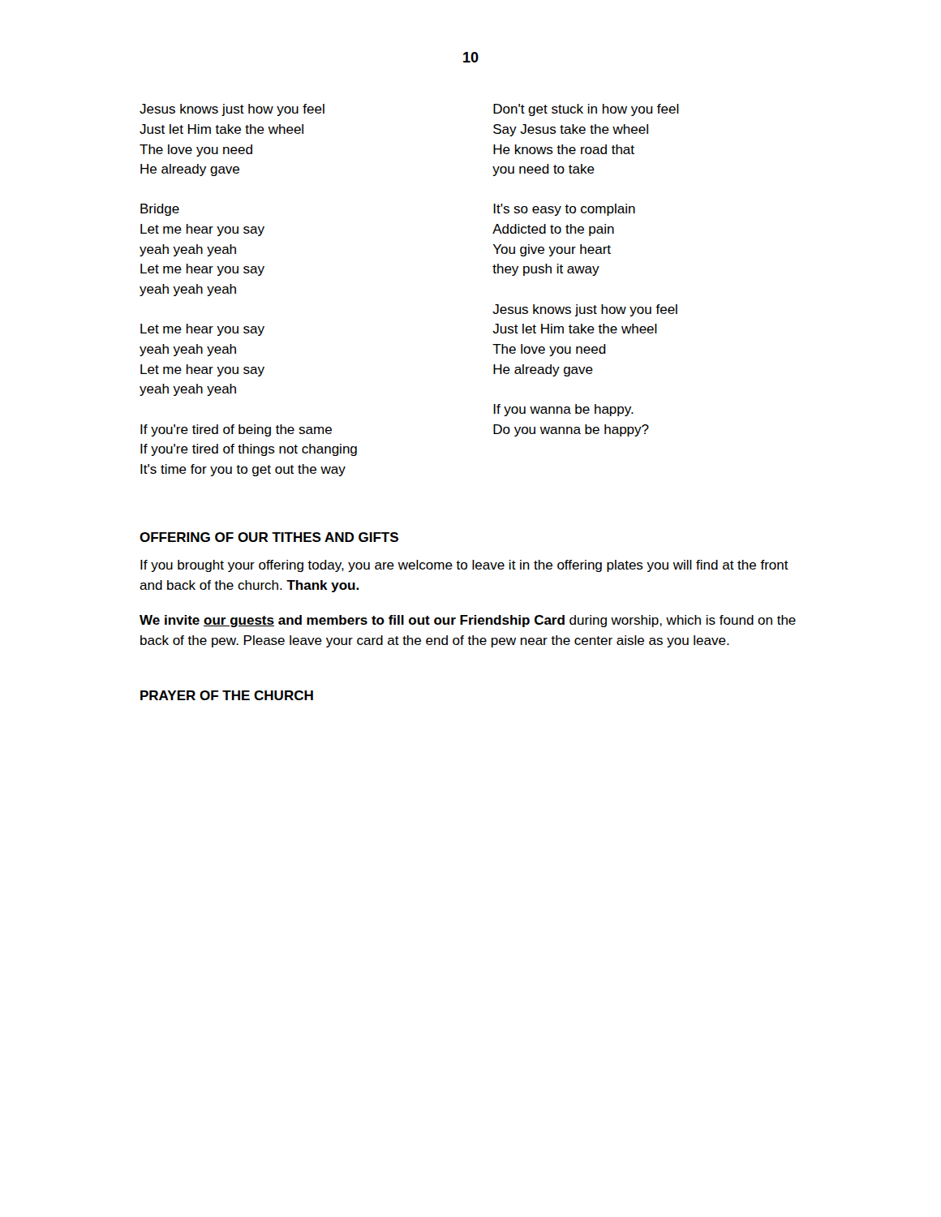10
Jesus knows just how you feel
Just let Him take the wheel
The love you need
He already gave
Bridge
Let me hear you say
yeah yeah yeah
Let me hear you say
yeah yeah yeah
Let me hear you say
yeah yeah yeah
Let me hear you say
yeah yeah yeah
If you're tired of being the same
If you're tired of things not changing
It's time for you to get out the way
Don't get stuck in how you feel
Say Jesus take the wheel
He knows the road that
you need to take
It's so easy to complain
Addicted to the pain
You give your heart
they push it away
Jesus knows just how you feel
Just let Him take the wheel
The love you need
He already gave
If you wanna be happy.
Do you wanna be happy?
Offering of Our Tithes and Gifts
If you brought your offering today, you are welcome to leave it in the offering plates you will find at the front and back of the church. Thank you.
We invite our guests and members to fill out our Friendship Card during worship, which is found on the back of the pew. Please leave your card at the end of the pew near the center aisle as you leave.
Prayer of the Church